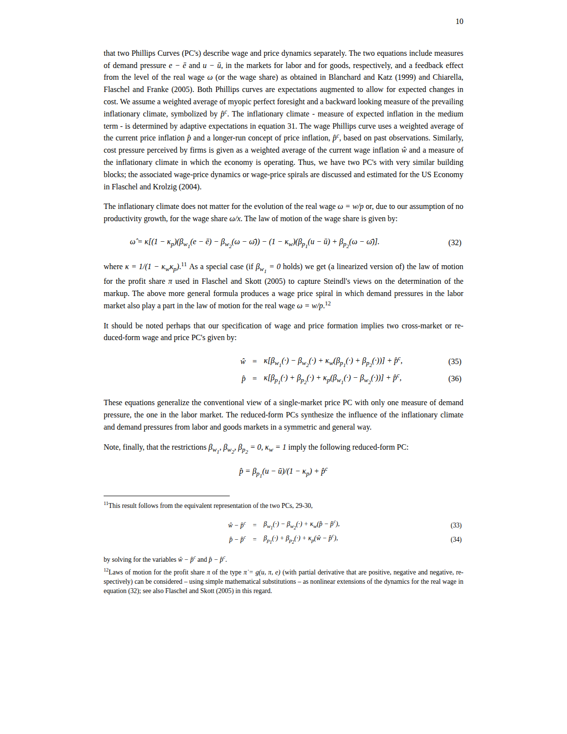10
that two Phillips Curves (PC's) describe wage and price dynamics separately. The two equations include measures of demand pressure e − ē and u − ū, in the markets for labor and for goods, respectively, and a feedback effect from the level of the real wage ω (or the wage share) as obtained in Blanchard and Katz (1999) and Chiarella, Flaschel and Franke (2005). Both Phillips curves are expectations augmented to allow for expected changes in cost. We assume a weighted average of myopic perfect foresight and a backward looking measure of the prevailing inflationary climate, symbolized by p̂c. The inflationary climate - measure of expected inflation in the medium term - is determined by adaptive expectations in equation 31. The wage Phillips curve uses a weighted average of the current price inflation p̂ and a longer-run concept of price inflation, p̂c, based on past observations. Similarly, cost pressure perceived by firms is given as a weighted average of the current wage inflation ŵ and a measure of the inflationary climate in which the economy is operating. Thus, we have two PC's with very similar building blocks; the associated wage-price dynamics or wage-price spirals are discussed and estimated for the US Economy in Flaschel and Krolzig (2004).
The inflationary climate does not matter for the evolution of the real wage ω = w/p or, due to our assumption of no productivity growth, for the wage share ω/x. The law of motion of the wage share is given by:
| ω̂ = κ[(1 − κ p )(β w 1 (e − ē) − β w 2 (ω − ω̄)) − (1 − κ w )(β p 1 (u − ū) + β p 2 (ω − ω̄)]. | (32) |
where κ = 1/(1 − κwκp).11 As a special case (if βw1 = 0 holds) we get (a linearized version of) the law of motion for the profit share π used in Flaschel and Skott (2005) to capture Steindl's views on the determination of the markup. The above more general formula produces a wage price spiral in which demand pressures in the labor market also play a part in the law of motion for the real wage ω = w/p.12
It should be noted perhaps that our specification of wage and price formation implies two cross-market or reduced-form wage and price PC's given by:
| ŵ | = | κ[β w 1 (·) − β w 2 (·) + κ w (β p 1 (·) + β p 2 (·))] + p̂ c , | (35) |
| p̂ | = | κ[β p 1 (·) + β p 2 (·) + κ p (β w 1 (·) − β w 2 (·))] + p̂ c , | (36) |
These equations generalize the conventional view of a single-market price PC with only one measure of demand pressure, the one in the labor market. The reduced-form PCs synthesize the influence of the inflationary climate and demand pressures from labor and goods markets in a symmetric and general way.
Note, finally, that the restrictions βw1, βw2, βp2 = 0, κw = 1 imply the following reduced-form PC:
p̂ = βp1(u − ū)/(1 − κp) + p̂c
11This result follows from the equivalent representation of the two PCs, 29-30,
| ŵ − p̂ c | = | β w 1 (·) − β w 2 (·) + κ w (p̂ − p̂ c ), | (33) |
| p̂ − p̂ c | = | β p 1 (·) + β p 2 (·) + κ p (ŵ − p̂ c ), | (34) |
by solving for the variables ŵ − p̂c and p̂ − p̂c.
12Laws of motion for the profit share π of the type π̇ = g(u, π, e) (with partial derivative that are positive, negative and negative, respectively) can be considered – using simple mathematical substitutions – as nonlinear extensions of the dynamics for the real wage in equation (32); see also Flaschel and Skott (2005) in this regard.